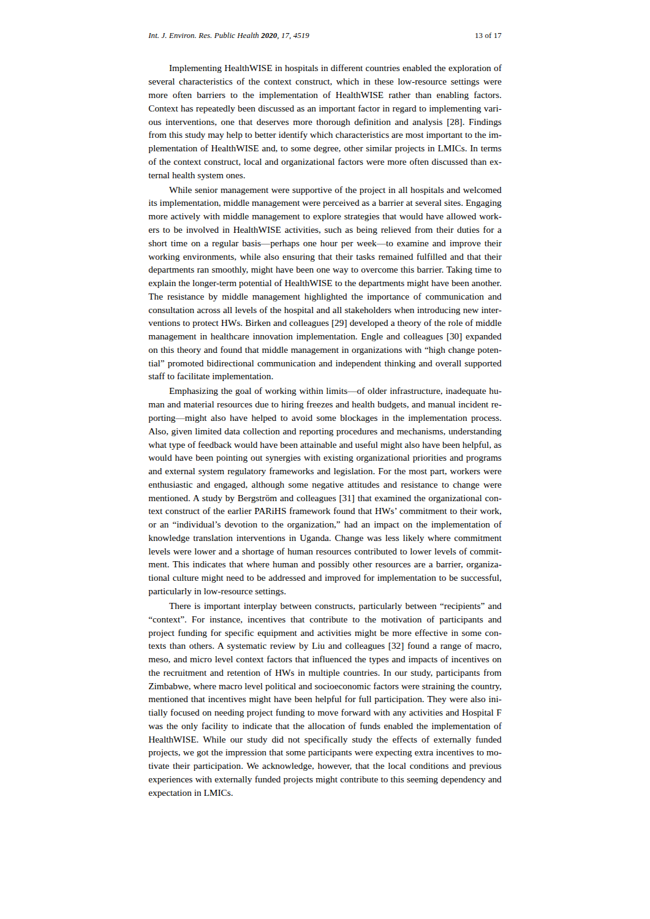Int. J. Environ. Res. Public Health 2020, 17, 4519 13 of 17
Implementing HealthWISE in hospitals in different countries enabled the exploration of several characteristics of the context construct, which in these low-resource settings were more often barriers to the implementation of HealthWISE rather than enabling factors. Context has repeatedly been discussed as an important factor in regard to implementing various interventions, one that deserves more thorough definition and analysis [28]. Findings from this study may help to better identify which characteristics are most important to the implementation of HealthWISE and, to some degree, other similar projects in LMICs. In terms of the context construct, local and organizational factors were more often discussed than external health system ones.
While senior management were supportive of the project in all hospitals and welcomed its implementation, middle management were perceived as a barrier at several sites. Engaging more actively with middle management to explore strategies that would have allowed workers to be involved in HealthWISE activities, such as being relieved from their duties for a short time on a regular basis—perhaps one hour per week—to examine and improve their working environments, while also ensuring that their tasks remained fulfilled and that their departments ran smoothly, might have been one way to overcome this barrier. Taking time to explain the longer-term potential of HealthWISE to the departments might have been another. The resistance by middle management highlighted the importance of communication and consultation across all levels of the hospital and all stakeholders when introducing new interventions to protect HWs. Birken and colleagues [29] developed a theory of the role of middle management in healthcare innovation implementation. Engle and colleagues [30] expanded on this theory and found that middle management in organizations with “high change potential” promoted bidirectional communication and independent thinking and overall supported staff to facilitate implementation.
Emphasizing the goal of working within limits—of older infrastructure, inadequate human and material resources due to hiring freezes and health budgets, and manual incident reporting—might also have helped to avoid some blockages in the implementation process. Also, given limited data collection and reporting procedures and mechanisms, understanding what type of feedback would have been attainable and useful might also have been helpful, as would have been pointing out synergies with existing organizational priorities and programs and external system regulatory frameworks and legislation. For the most part, workers were enthusiastic and engaged, although some negative attitudes and resistance to change were mentioned. A study by Bergström and colleagues [31] that examined the organizational context construct of the earlier PARiHS framework found that HWs’ commitment to their work, or an “individual’s devotion to the organization,” had an impact on the implementation of knowledge translation interventions in Uganda. Change was less likely where commitment levels were lower and a shortage of human resources contributed to lower levels of commitment. This indicates that where human and possibly other resources are a barrier, organizational culture might need to be addressed and improved for implementation to be successful, particularly in low-resource settings.
There is important interplay between constructs, particularly between “recipients” and “context”. For instance, incentives that contribute to the motivation of participants and project funding for specific equipment and activities might be more effective in some contexts than others. A systematic review by Liu and colleagues [32] found a range of macro, meso, and micro level context factors that influenced the types and impacts of incentives on the recruitment and retention of HWs in multiple countries. In our study, participants from Zimbabwe, where macro level political and socioeconomic factors were straining the country, mentioned that incentives might have been helpful for full participation. They were also initially focused on needing project funding to move forward with any activities and Hospital F was the only facility to indicate that the allocation of funds enabled the implementation of HealthWISE. While our study did not specifically study the effects of externally funded projects, we got the impression that some participants were expecting extra incentives to motivate their participation. We acknowledge, however, that the local conditions and previous experiences with externally funded projects might contribute to this seeming dependency and expectation in LMICs.